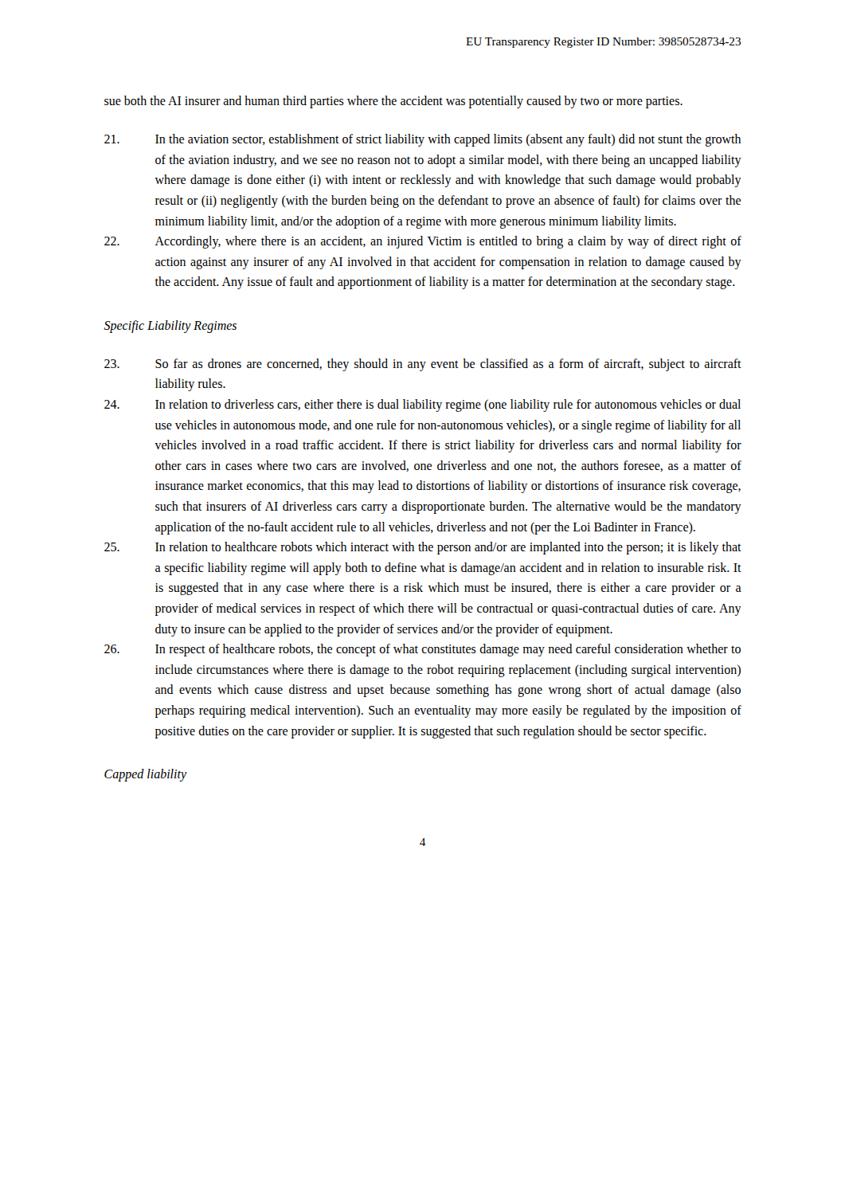EU Transparency Register ID Number: 39850528734-23
sue both the AI insurer and human third parties where the accident was potentially caused by two or more parties.
21.
In the aviation sector, establishment of strict liability with capped limits (absent any fault) did not stunt the growth of the aviation industry, and we see no reason not to adopt a similar model, with there being an uncapped liability where damage is done either (i) with intent or recklessly and with knowledge that such damage would probably result or (ii) negligently (with the burden being on the defendant to prove an absence of fault) for claims over the minimum liability limit, and/or the adoption of a regime with more generous minimum liability limits.
22.
Accordingly, where there is an accident, an injured Victim is entitled to bring a claim by way of direct right of action against any insurer of any AI involved in that accident for compensation in relation to damage caused by the accident. Any issue of fault and apportionment of liability is a matter for determination at the secondary stage.
Specific Liability Regimes
23.
So far as drones are concerned, they should in any event be classified as a form of aircraft, subject to aircraft liability rules.
24.
In relation to driverless cars, either there is dual liability regime (one liability rule for autonomous vehicles or dual use vehicles in autonomous mode, and one rule for non-autonomous vehicles), or a single regime of liability for all vehicles involved in a road traffic accident. If there is strict liability for driverless cars and normal liability for other cars in cases where two cars are involved, one driverless and one not, the authors foresee, as a matter of insurance market economics, that this may lead to distortions of liability or distortions of insurance risk coverage, such that insurers of AI driverless cars carry a disproportionate burden. The alternative would be the mandatory application of the no-fault accident rule to all vehicles, driverless and not (per the Loi Badinter in France).
25.
In relation to healthcare robots which interact with the person and/or are implanted into the person; it is likely that a specific liability regime will apply both to define what is damage/an accident and in relation to insurable risk. It is suggested that in any case where there is a risk which must be insured, there is either a care provider or a provider of medical services in respect of which there will be contractual or quasi-contractual duties of care. Any duty to insure can be applied to the provider of services and/or the provider of equipment.
26.
In respect of healthcare robots, the concept of what constitutes damage may need careful consideration whether to include circumstances where there is damage to the robot requiring replacement (including surgical intervention) and events which cause distress and upset because something has gone wrong short of actual damage (also perhaps requiring medical intervention). Such an eventuality may more easily be regulated by the imposition of positive duties on the care provider or supplier. It is suggested that such regulation should be sector specific.
Capped liability
4